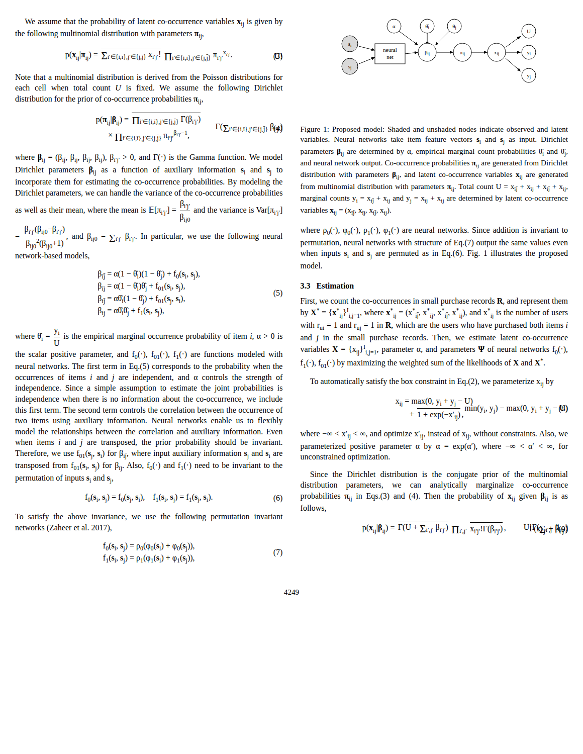We assume that the probability of latent co-occurrence variables xij is given by the following multinomial distribution with parameters πij,
p(xij|πij) = U! Σi′∈{i,ī},j′∈{j,j̄} xi′j′! Πi′∈{i,ī},j′∈{j,j̄} πi′j′xi′j′. (3)
Note that a multinomial distribution is derived from the Poisson distributions for each cell when total count U is fixed. We assume the following Dirichlet distribution for the prior of co-occurrence probabilities πij,
p(πij|βij) = Γ(Σi′∈{i,ī},j′∈{j,j̄} βi′j′) Πi′∈{i,ī},j′∈{j,j̄} Γ(βi′j′)
× Πi′∈{i,ī},j′∈{j,j̄} πi′j′βi′j′−1, (4)
where βij = (βīj̄, βīj, βij̄, βij), βi′j′ > 0, and Γ(·) is the Gamma function. We model Dirichlet parameters βij as a function of auxiliary information si and sj to incorporate them for estimating the co-occurrence probabilities. By modeling the Dirichlet parameters, we can handle the variance of the co-occurrence probabilities as well as their mean, where the mean is 𝔼[πi′j′] = βi′j′βij0 and the variance is Var[πi′j′] = βi′j′(βij0−βi′j′) βij02(βij0+1), and βij0 = Σi′j′ βi′j′. In particular, we use the following neural network-based models,
βīj̄ = α(1 − θ̂i)(1 − θ̂j) + f0(si, sj),
βīj = α(1 − θ̂i)θ̂j + f01(si, sj),
βij̄ = αθ̂i(1 − θ̂j) + f01(sj, si),
βij = αθ̂iθ̂j + f1(si, sj), (5)
where θ̂i = yi U is the empirical marginal occurrence probability of item i, α > 0 is the scalar positive parameter, and f0(·), f01(·), f1(·) are functions modeled with neural networks. The first term in Eq.(5) corresponds to the probability when the occurrences of items i and j are independent, and α controls the strength of independence. Since a simple assumption to estimate the joint probabilities is independence when there is no information about the co-occurrence, we include this first term. The second term controls the correlation between the occurrence of two items using auxiliary information. Neural networks enable us to flexibly model the relationships between the correlation and auxiliary information. Even when items i and j are transposed, the prior probability should be invariant. Therefore, we use f01(sj, si) for βij̄, where input auxiliary information sj and si are transposed from f01(si, sj) for βīj. Also, f0(·) and f1(·) need to be invariant to the permutation of inputs si and sj,
f0(si, sj) = f0(sj, si), f1(si, sj) = f1(sj, si). (6)
To satisfy the above invariance, we use the following permutation invariant networks (Zaheer et al. 2017),
f0(si, sj) = ρ0(φ0(si) + φ0(sj)),
f1(si, sj) = ρ1(φ1(si) + φ1(sj)), (7)
α θ̂i θj si sj neural net βij πij xij U yi yj
Figure 1: Proposed model: Shaded and unshaded nodes indicate observed and latent variables. Neural networks take item feature vectors si and sj as input. Dirichlet parameters βij are determined by α, empirical marginal count probabilities θ̂i and θ̂j, and neural network output. Co-occurrence probabilities πij are generated from Dirichlet distribution with parameters βij, and latent co-occurrence variables xij are generated from multinomial distribution with parameters πij. Total count U = xīj̄ + xīj + xij̄ + xij, marginal counts yi = xij̄ + xij and yj = xīj + xij are determined by latent co-occurrence variables xij = (xīj̄, xīj, xij̄, xij).
where ρ0(·), φ0(·), ρ1(·), φ1(·) are neural networks. Since addition is invariant to permutation, neural networks with structure of Eq.(7) output the same values even when inputs si and sj are permuted as in Eq.(6). Fig. 1 illustrates the proposed model.
3.3 Estimation
First, we count the co-occurrences in small purchase records R, and represent them by X* = {x*ij}Ii,j=1, where x*ij = (x*īj̄, x*īj, x*ij̄, x*ij), and x*ij is the number of users with rui = 1 and ruj = 1 in R, which are the users who have purchased both items i and j in the small purchase records. Then, we estimate latent co-occurrence variables X = {xij}Ii,j=1, parameter α, and parameters Ψ of neural networks f0(·), f1(·), f01(·) by maximizing the weighted sum of the likelihoods of X and X*.
To automatically satisfy the box constraint in Eq.(2), we parameterize xij by
xij = max(0, yi + yj − U)
+ min(yi, yj) − max(0, yi + yj − U) 1 + exp(−x′ij) , (8)
where −∞ < x′ij < ∞, and optimize x′ij, instead of xij, without constraints. Also, we parameterized positive parameter α by α = exp(α′), where −∞ < α′ < ∞, for unconstrained optimization.
Since the Dirichlet distribution is the conjugate prior of the multinomial distribution parameters, we can analytically marginalize co-occurrence probabilities πij in Eqs.(3) and (4). Then the probability of xij given βij is as follows,
p(xij|βij) = U!Γ(Σi′,j′ βi′j′) Γ(U + Σi′,j′ βi′j′) Πi′,j′ Γ(xi′j′ + βi′j′) xi′j′!Γ(βi′j′) , (9)
4249